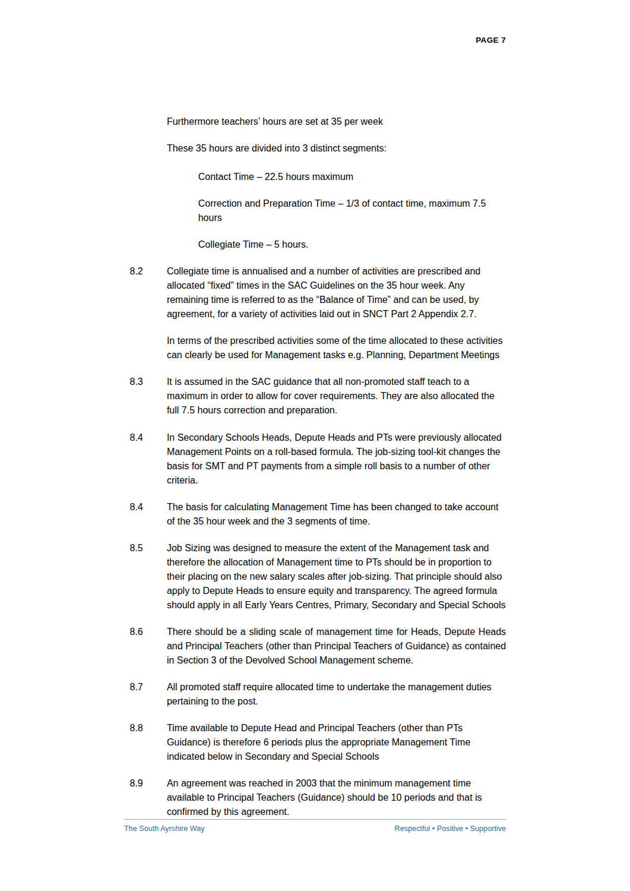PAGE 7
Furthermore teachers’ hours are set at 35 per week
These 35 hours are divided into 3 distinct segments:
Contact Time – 22.5 hours maximum
Correction and Preparation Time – 1/3 of contact time, maximum 7.5 hours
Collegiate Time – 5 hours.
8.2
Collegiate time is annualised and a number of activities are prescribed and allocated “fixed” times in the SAC Guidelines on the 35 hour week. Any remaining time is referred to as the “Balance of Time” and can be used, by agreement, for a variety of activities laid out in SNCT Part 2 Appendix 2.7.
In terms of the prescribed activities some of the time allocated to these activities can clearly be used for Management tasks e.g. Planning, Department Meetings
8.3
It is assumed in the SAC guidance that all non-promoted staff teach to a maximum in order to allow for cover requirements. They are also allocated the full 7.5 hours correction and preparation.
8.4
In Secondary Schools Heads, Depute Heads and PTs were previously allocated Management Points on a roll-based formula. The job-sizing tool-kit changes the basis for SMT and PT payments from a simple roll basis to a number of other criteria.
8.4
The basis for calculating Management Time has been changed to take account of the 35 hour week and the 3 segments of time.
8.5
Job Sizing was designed to measure the extent of the Management task and therefore the allocation of Management time to PTs should be in proportion to their placing on the new salary scales after job-sizing. That principle should also apply to Depute Heads to ensure equity and transparency. The agreed formula should apply in all Early Years Centres, Primary, Secondary and Special Schools
8.6
There should be a sliding scale of management time for Heads, Depute Heads and Principal Teachers (other than Principal Teachers of Guidance) as contained in Section 3 of the Devolved School Management scheme.
8.7
All promoted staff require allocated time to undertake the management duties pertaining to the post.
8.8
Time available to Depute Head and Principal Teachers (other than PTs Guidance) is therefore 6 periods plus the appropriate Management Time indicated below in Secondary and Special Schools
8.9
An agreement was reached in 2003 that the minimum management time available to Principal Teachers (Guidance) should be 10 periods and that is confirmed by this agreement.
The South Ayrshire Way
Respectful • Positive • Supportive